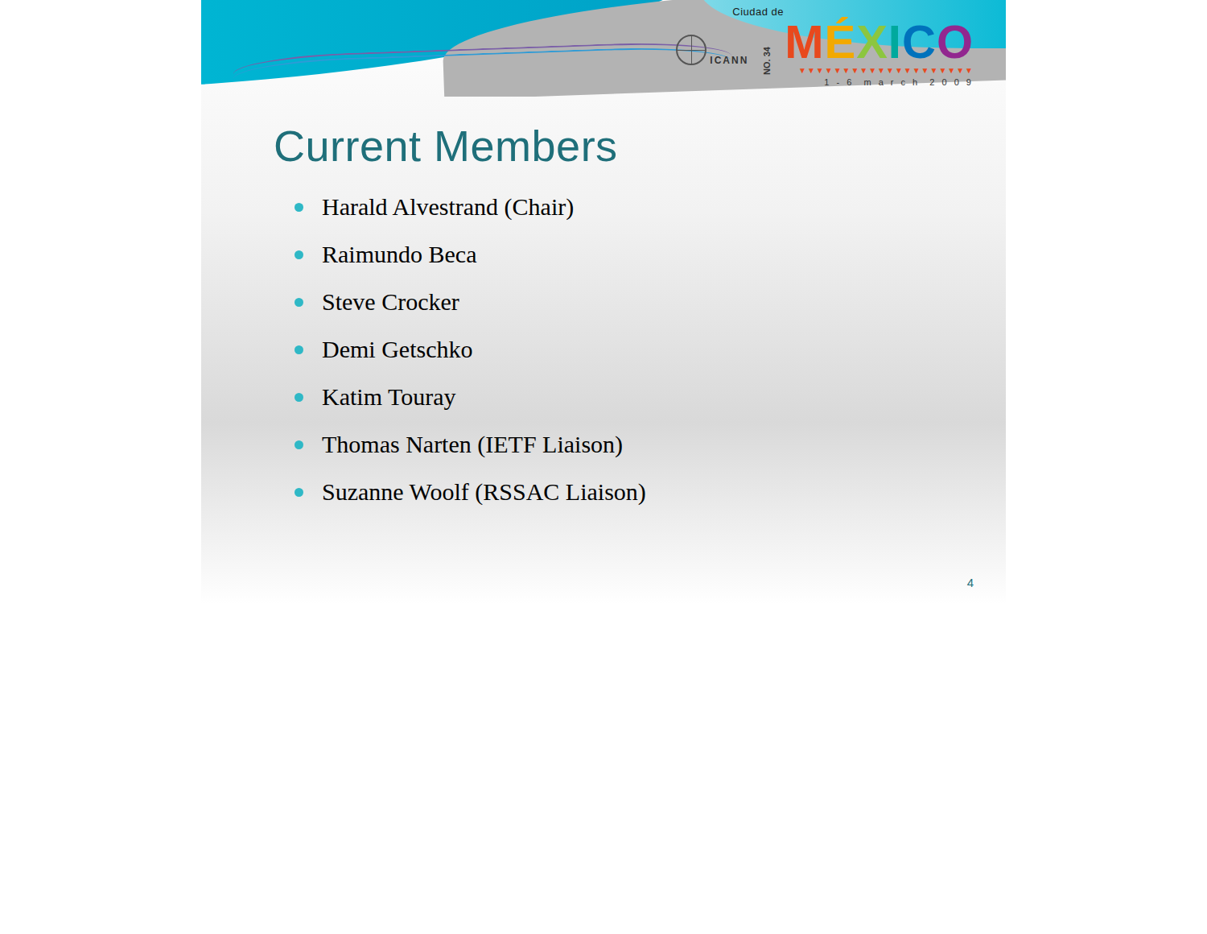Ciudad de
ICANN NO. 34 MÉXICO
▼▼▼▼▼▼▼▼▼▼▼▼▼▼▼▼▼▼▼▼
1 - 6 m a r c h 2 0 0 9
Current Members
Harald Alvestrand (Chair)
Raimundo Beca
Steve Crocker
Demi Getschko
Katim Touray
Thomas Narten (IETF Liaison)
Suzanne Woolf (RSSAC Liaison)
4